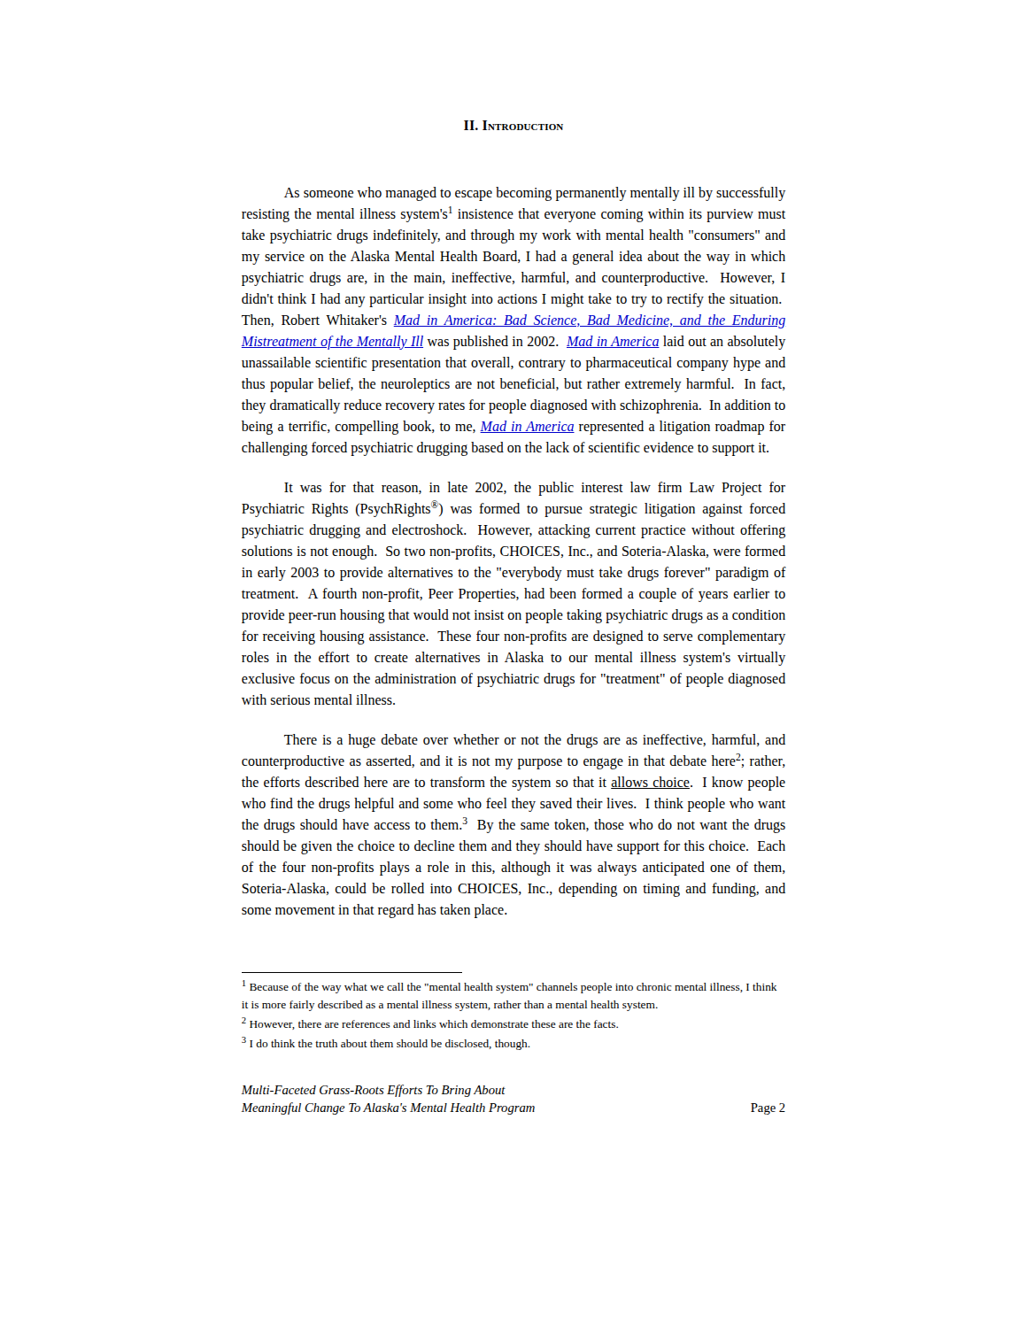II. Introduction
As someone who managed to escape becoming permanently mentally ill by successfully resisting the mental illness system's1 insistence that everyone coming within its purview must take psychiatric drugs indefinitely, and through my work with mental health "consumers" and my service on the Alaska Mental Health Board, I had a general idea about the way in which psychiatric drugs are, in the main, ineffective, harmful, and counterproductive. However, I didn't think I had any particular insight into actions I might take to try to rectify the situation. Then, Robert Whitaker's Mad in America: Bad Science, Bad Medicine, and the Enduring Mistreatment of the Mentally Ill was published in 2002. Mad in America laid out an absolutely unassailable scientific presentation that overall, contrary to pharmaceutical company hype and thus popular belief, the neuroleptics are not beneficial, but rather extremely harmful. In fact, they dramatically reduce recovery rates for people diagnosed with schizophrenia. In addition to being a terrific, compelling book, to me, Mad in America represented a litigation roadmap for challenging forced psychiatric drugging based on the lack of scientific evidence to support it.
It was for that reason, in late 2002, the public interest law firm Law Project for Psychiatric Rights (PsychRights®) was formed to pursue strategic litigation against forced psychiatric drugging and electroshock. However, attacking current practice without offering solutions is not enough. So two non-profits, CHOICES, Inc., and Soteria-Alaska, were formed in early 2003 to provide alternatives to the "everybody must take drugs forever" paradigm of treatment. A fourth non-profit, Peer Properties, had been formed a couple of years earlier to provide peer-run housing that would not insist on people taking psychiatric drugs as a condition for receiving housing assistance. These four non-profits are designed to serve complementary roles in the effort to create alternatives in Alaska to our mental illness system's virtually exclusive focus on the administration of psychiatric drugs for "treatment" of people diagnosed with serious mental illness.
There is a huge debate over whether or not the drugs are as ineffective, harmful, and counterproductive as asserted, and it is not my purpose to engage in that debate here2; rather, the efforts described here are to transform the system so that it allows choice. I know people who find the drugs helpful and some who feel they saved their lives. I think people who want the drugs should have access to them.3 By the same token, those who do not want the drugs should be given the choice to decline them and they should have support for this choice. Each of the four non-profits plays a role in this, although it was always anticipated one of them, Soteria-Alaska, could be rolled into CHOICES, Inc., depending on timing and funding, and some movement in that regard has taken place.
1 Because of the way what we call the "mental health system" channels people into chronic mental illness, I think it is more fairly described as a mental illness system, rather than a mental health system.
2 However, there are references and links which demonstrate these are the facts.
3 I do think the truth about them should be disclosed, though.
Multi-Faceted Grass-Roots Efforts To Bring About Meaningful Change To Alaska's Mental Health Program Page 2